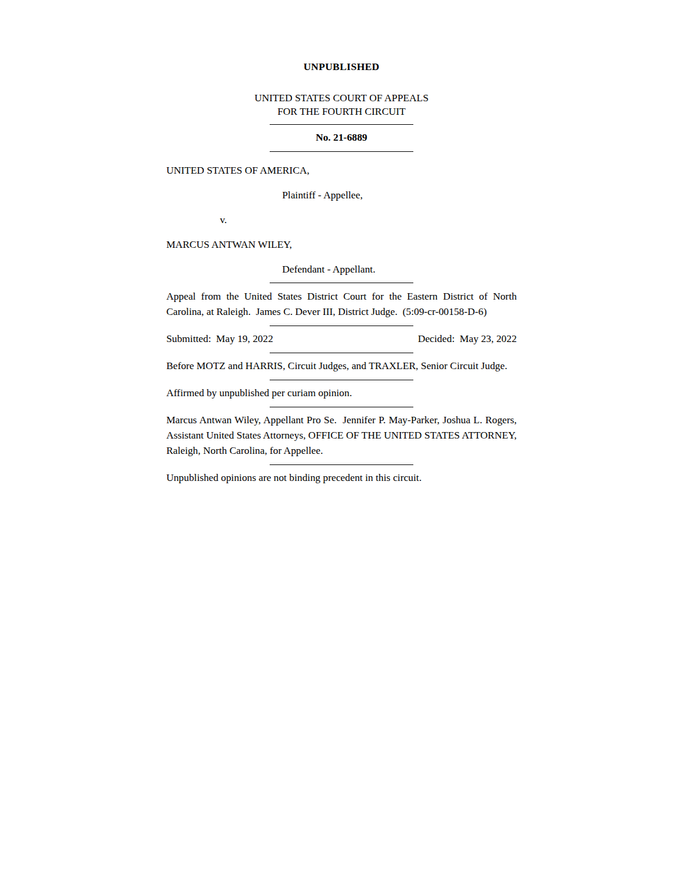UNPUBLISHED
UNITED STATES COURT OF APPEALS
FOR THE FOURTH CIRCUIT
No. 21-6889
UNITED STATES OF AMERICA,
Plaintiff - Appellee,
v.
MARCUS ANTWAN WILEY,
Defendant - Appellant.
Appeal from the United States District Court for the Eastern District of North Carolina, at Raleigh. James C. Dever III, District Judge. (5:09-cr-00158-D-6)
Submitted: May 19, 2022 Decided: May 23, 2022
Before MOTZ and HARRIS, Circuit Judges, and TRAXLER, Senior Circuit Judge.
Affirmed by unpublished per curiam opinion.
Marcus Antwan Wiley, Appellant Pro Se. Jennifer P. May-Parker, Joshua L. Rogers, Assistant United States Attorneys, OFFICE OF THE UNITED STATES ATTORNEY, Raleigh, North Carolina, for Appellee.
Unpublished opinions are not binding precedent in this circuit.